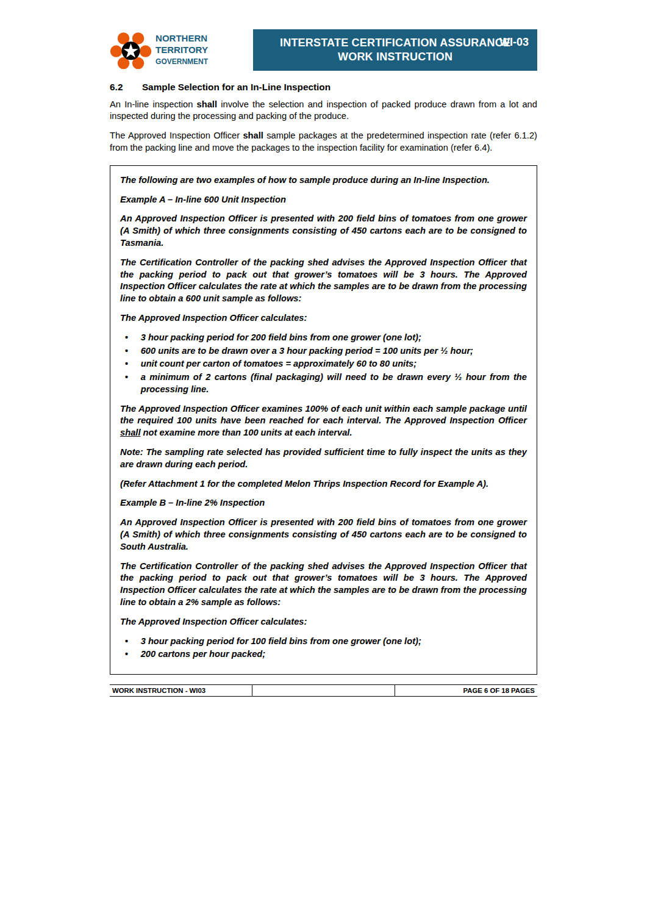NORTHERN TERRITORY GOVERNMENT
WI-03
INTERSTATE CERTIFICATION ASSURANCE
WORK INSTRUCTION
6.2 Sample Selection for an In-Line Inspection
An In-line inspection shall involve the selection and inspection of packed produce drawn from a lot and inspected during the processing and packing of the produce.
The Approved Inspection Officer shall sample packages at the predetermined inspection rate (refer 6.1.2) from the packing line and move the packages to the inspection facility for examination (refer 6.4).
The following are two examples of how to sample produce during an In-line Inspection.
Example A – In-line 600 Unit Inspection
An Approved Inspection Officer is presented with 200 field bins of tomatoes from one grower (A Smith) of which three consignments consisting of 450 cartons each are to be consigned to Tasmania.
The Certification Controller of the packing shed advises the Approved Inspection Officer that the packing period to pack out that grower’s tomatoes will be 3 hours. The Approved Inspection Officer calculates the rate at which the samples are to be drawn from the processing line to obtain a 600 unit sample as follows:
The Approved Inspection Officer calculates:
3 hour packing period for 200 field bins from one grower (one lot);
600 units are to be drawn over a 3 hour packing period = 100 units per ½ hour;
unit count per carton of tomatoes = approximately 60 to 80 units;
a minimum of 2 cartons (final packaging) will need to be drawn every ½ hour from the processing line.
The Approved Inspection Officer examines 100% of each unit within each sample package until the required 100 units have been reached for each interval. The Approved Inspection Officer shall not examine more than 100 units at each interval.
Note: The sampling rate selected has provided sufficient time to fully inspect the units as they are drawn during each period.
(Refer Attachment 1 for the completed Melon Thrips Inspection Record for Example A).
Example B – In-line 2% Inspection
An Approved Inspection Officer is presented with 200 field bins of tomatoes from one grower (A Smith) of which three consignments consisting of 450 cartons each are to be consigned to South Australia.
The Certification Controller of the packing shed advises the Approved Inspection Officer that the packing period to pack out that grower’s tomatoes will be 3 hours. The Approved Inspection Officer calculates the rate at which the samples are to be drawn from the processing line to obtain a 2% sample as follows:
The Approved Inspection Officer calculates:
3 hour packing period for 100 field bins from one grower (one lot);
200 cartons per hour packed;
WORK INSTRUCTION - WI03
PAGE 6 OF 18 PAGES